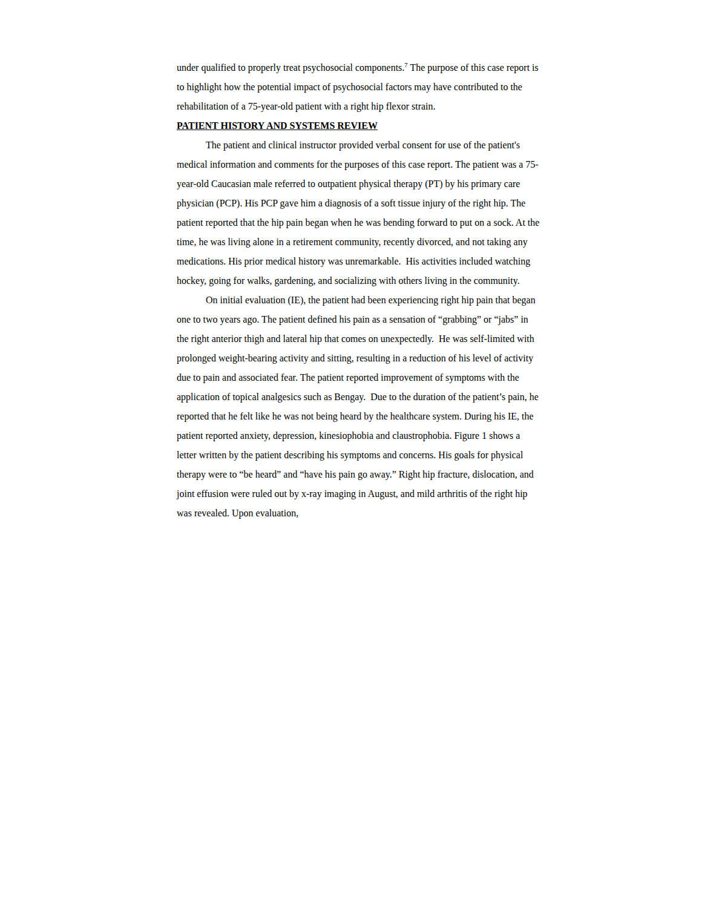under qualified to properly treat psychosocial components.7 The purpose of this case report is to highlight how the potential impact of psychosocial factors may have contributed to the rehabilitation of a 75-year-old patient with a right hip flexor strain.
Patient History and Systems Review
The patient and clinical instructor provided verbal consent for use of the patient's medical information and comments for the purposes of this case report. The patient was a 75-year-old Caucasian male referred to outpatient physical therapy (PT) by his primary care physician (PCP). His PCP gave him a diagnosis of a soft tissue injury of the right hip. The patient reported that the hip pain began when he was bending forward to put on a sock. At the time, he was living alone in a retirement community, recently divorced, and not taking any medications. His prior medical history was unremarkable. His activities included watching hockey, going for walks, gardening, and socializing with others living in the community.
On initial evaluation (IE), the patient had been experiencing right hip pain that began one to two years ago. The patient defined his pain as a sensation of “grabbing” or “jabs” in the right anterior thigh and lateral hip that comes on unexpectedly. He was self-limited with prolonged weight-bearing activity and sitting, resulting in a reduction of his level of activity due to pain and associated fear. The patient reported improvement of symptoms with the application of topical analgesics such as Bengay. Due to the duration of the patient’s pain, he reported that he felt like he was not being heard by the healthcare system. During his IE, the patient reported anxiety, depression, kinesiophobia and claustrophobia. Figure 1 shows a letter written by the patient describing his symptoms and concerns. His goals for physical therapy were to “be heard” and “have his pain go away.” Right hip fracture, dislocation, and joint effusion were ruled out by x-ray imaging in August, and mild arthritis of the right hip was revealed. Upon evaluation,